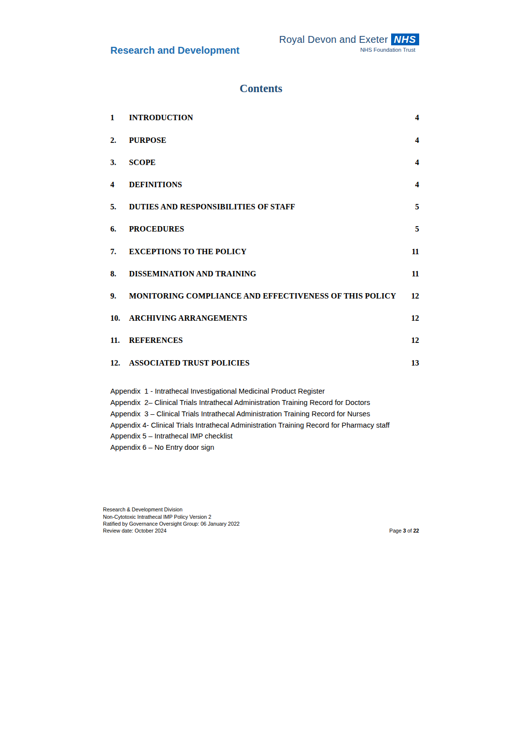Research and Development
Royal Devon and Exeter NHS
NHS Foundation Trust
Contents
1 INTRODUCTION 4
2. PURPOSE 4
3. SCOPE 4
4 DEFINITIONS 4
5. DUTIES AND RESPONSIBILITIES OF STAFF 5
6. PROCEDURES 5
7. EXCEPTIONS TO THE POLICY 11
8. DISSEMINATION AND TRAINING 11
9. MONITORING COMPLIANCE AND EFFECTIVENESS OF THIS POLICY 12
10. ARCHIVING ARRANGEMENTS 12
11. REFERENCES 12
12. ASSOCIATED TRUST POLICIES 13
Appendix 1 - Intrathecal Investigational Medicinal Product Register
Appendix 2– Clinical Trials Intrathecal Administration Training Record for Doctors
Appendix 3 – Clinical Trials Intrathecal Administration Training Record for Nurses
Appendix 4- Clinical Trials Intrathecal Administration Training Record for Pharmacy staff
Appendix 5 – Intrathecal IMP checklist
Appendix 6 – No Entry door sign
Research & Development Division
Non-Cytotoxic Intrathecal IMP Policy Version 2
Ratified by Governance Oversight Group: 06 January 2022
Review date: October 2024
Page 3 of 22